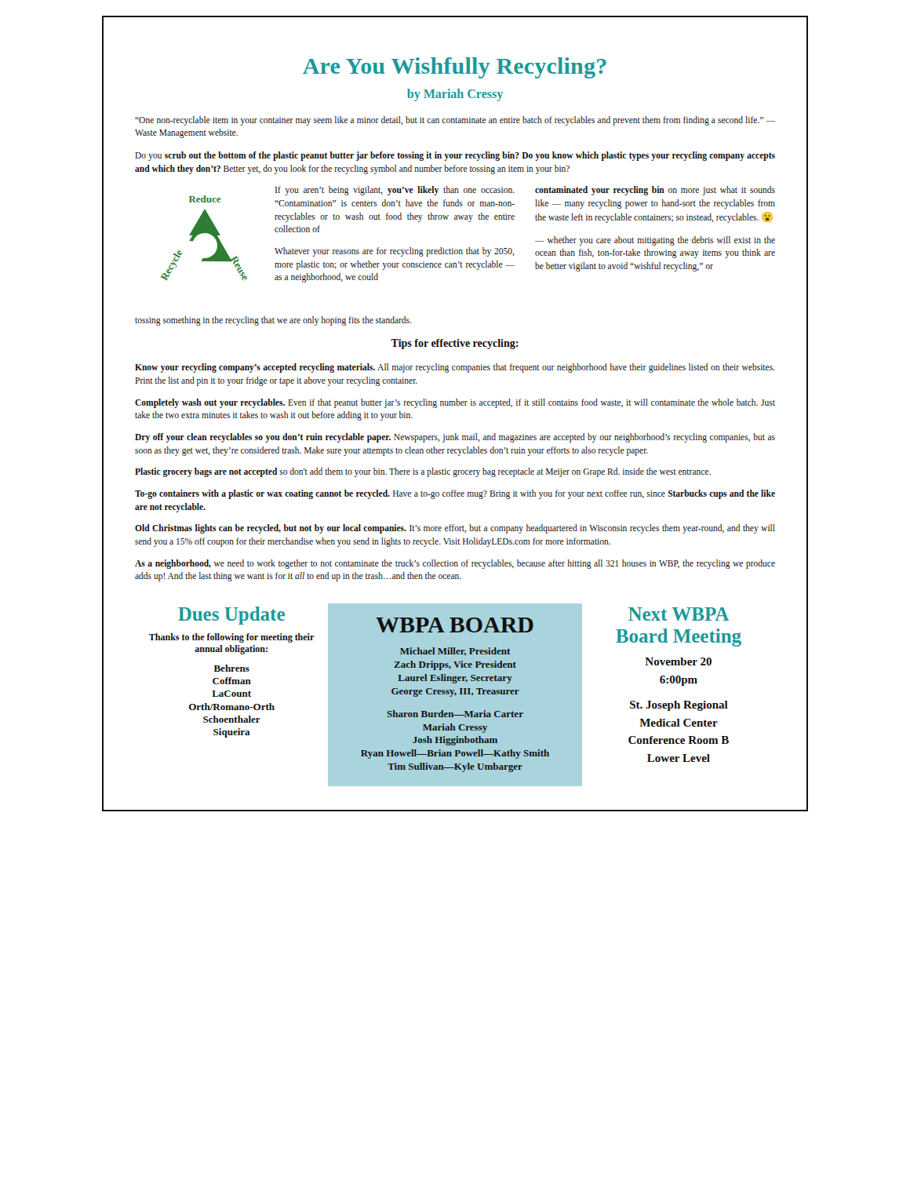Are You Wishfully Recycling?
by Mariah Cressy
“One non-recyclable item in your container may seem like a minor detail, but it can contaminate an entire batch of recyclables and prevent them from finding a second life.” —Waste Management website.
Do you scrub out the bottom of the plastic peanut butter jar before tossing it in your recycling bin? Do you know which plastic types your recycling company accepts and which they don’t? Better yet, do you look for the recycling symbol and number before tossing an item in your bin?
Reduce Recycle Reuse
If you aren’t being vigilant, you’ve likely than one occasion. “Contamination” is centers don’t have the funds or man-non-recyclables or to wash out food they throw away the entire collection of
Whatever your reasons are for recycling prediction that by 2050, more plastic ton; or whether your conscience can’t recyclable — as a neighborhood, we could
contaminated your recycling bin on more just what it sounds like — many recycling power to hand-sort the recyclables from the waste left in recyclable containers; so instead, recyclables. 😮
— whether you care about mitigating the debris will exist in the ocean than fish, ton-for-take throwing away items you think are be better vigilant to avoid “wishful recycling,” or
tossing something in the recycling that we are only hoping fits the standards.
Tips for effective recycling:
Know your recycling company’s accepted recycling materials. All major recycling companies that frequent our neighborhood have their guidelines listed on their websites. Print the list and pin it to your fridge or tape it above your recycling container.
Completely wash out your recyclables. Even if that peanut butter jar’s recycling number is accepted, if it still contains food waste, it will contaminate the whole batch. Just take the two extra minutes it takes to wash it out before adding it to your bin.
Dry off your clean recyclables so you don’t ruin recyclable paper. Newspapers, junk mail, and magazines are accepted by our neighborhood’s recycling companies, but as soon as they get wet, they’re considered trash. Make sure your attempts to clean other recyclables don’t ruin your efforts to also recycle paper.
Plastic grocery bags are not accepted so don't add them to your bin. There is a plastic grocery bag receptacle at Meijer on Grape Rd. inside the west entrance.
To-go containers with a plastic or wax coating cannot be recycled. Have a to-go coffee mug? Bring it with you for your next coffee run, since Starbucks cups and the like are not recyclable.
Old Christmas lights can be recycled, but not by our local companies. It’s more effort, but a company headquartered in Wisconsin recycles them year-round, and they will send you a 15% off coupon for their merchandise when you send in lights to recycle. Visit HolidayLEDs.com for more information.
As a neighborhood, we need to work together to not contaminate the truck’s collection of recyclables, because after hitting all 321 houses in WBP, the recycling we produce adds up! And the last thing we want is for it all to end up in the trash…and then the ocean.
Dues Update
Thanks to the following for meeting their annual obligation:
Behrens
Coffman
LaCount
Orth/Romano-Orth
Schoenthaler
Siqueira
WBPA BOARD
Michael Miller, President
Zach Dripps, Vice President
Laurel Eslinger, Secretary
George Cressy, III, Treasurer
Sharon Burden—Maria Carter
Mariah Cressy
Josh Higginbotham
Ryan Howell—Brian Powell—Kathy Smith
Tim Sullivan—Kyle Umbarger
Next WBPA
Board Meeting
November 20
6:00pm
St. Joseph Regional
Medical Center
Conference Room B
Lower Level